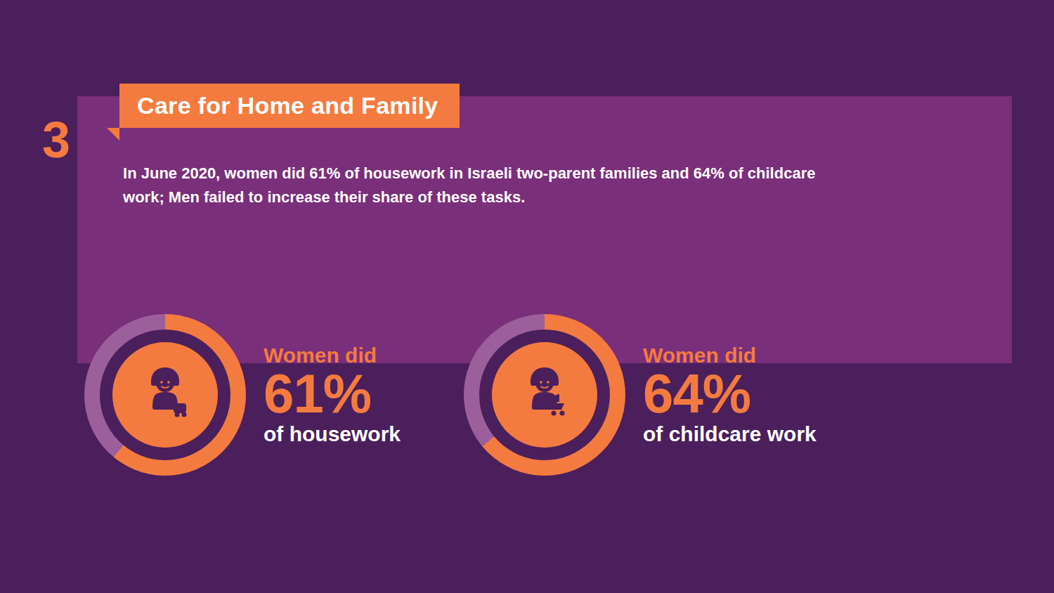3
Care for Home and Family
In June 2020, women did 61% of housework in Israeli two-parent families and 64% of childcare work; Men failed to increase their share of these tasks.
Women did
61%
of housework
Women did
64%
of childcare work